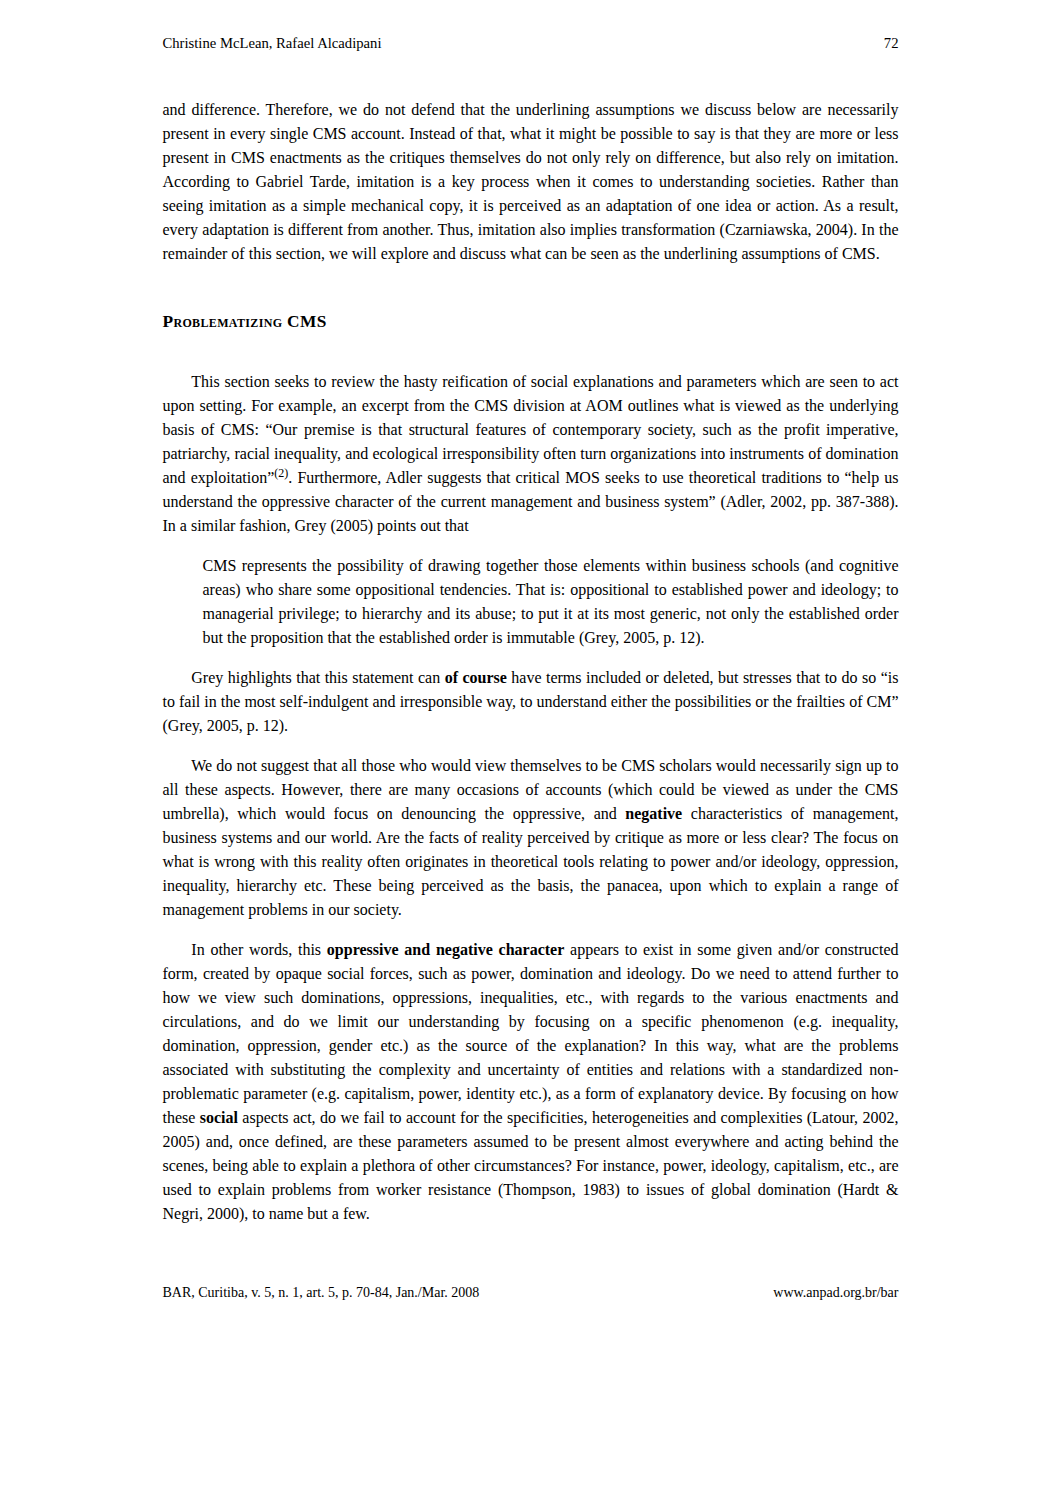Christine McLean, Rafael Alcadipani
72
and difference. Therefore, we do not defend that the underlining assumptions we discuss below are necessarily present in every single CMS account. Instead of that, what it might be possible to say is that they are more or less present in CMS enactments as the critiques themselves do not only rely on difference, but also rely on imitation. According to Gabriel Tarde, imitation is a key process when it comes to understanding societies. Rather than seeing imitation as a simple mechanical copy, it is perceived as an adaptation of one idea or action. As a result, every adaptation is different from another. Thus, imitation also implies transformation (Czarniawska, 2004). In the remainder of this section, we will explore and discuss what can be seen as the underlining assumptions of CMS.
Problematizing CMS
This section seeks to review the hasty reification of social explanations and parameters which are seen to act upon setting. For example, an excerpt from the CMS division at AOM outlines what is viewed as the underlying basis of CMS: “Our premise is that structural features of contemporary society, such as the profit imperative, patriarchy, racial inequality, and ecological irresponsibility often turn organizations into instruments of domination and exploitation”(2). Furthermore, Adler suggests that critical MOS seeks to use theoretical traditions to “help us understand the oppressive character of the current management and business system” (Adler, 2002, pp. 387-388). In a similar fashion, Grey (2005) points out that
CMS represents the possibility of drawing together those elements within business schools (and cognitive areas) who share some oppositional tendencies. That is: oppositional to established power and ideology; to managerial privilege; to hierarchy and its abuse; to put it at its most generic, not only the established order but the proposition that the established order is immutable (Grey, 2005, p. 12).
Grey highlights that this statement can of course have terms included or deleted, but stresses that to do so “is to fail in the most self-indulgent and irresponsible way, to understand either the possibilities or the frailties of CM” (Grey, 2005, p. 12).
We do not suggest that all those who would view themselves to be CMS scholars would necessarily sign up to all these aspects. However, there are many occasions of accounts (which could be viewed as under the CMS umbrella), which would focus on denouncing the oppressive, and negative characteristics of management, business systems and our world. Are the facts of reality perceived by critique as more or less clear? The focus on what is wrong with this reality often originates in theoretical tools relating to power and/or ideology, oppression, inequality, hierarchy etc. These being perceived as the basis, the panacea, upon which to explain a range of management problems in our society.
In other words, this oppressive and negative character appears to exist in some given and/or constructed form, created by opaque social forces, such as power, domination and ideology. Do we need to attend further to how we view such dominations, oppressions, inequalities, etc., with regards to the various enactments and circulations, and do we limit our understanding by focusing on a specific phenomenon (e.g. inequality, domination, oppression, gender etc.) as the source of the explanation? In this way, what are the problems associated with substituting the complexity and uncertainty of entities and relations with a standardized non-problematic parameter (e.g. capitalism, power, identity etc.), as a form of explanatory device. By focusing on how these social aspects act, do we fail to account for the specificities, heterogeneities and complexities (Latour, 2002, 2005) and, once defined, are these parameters assumed to be present almost everywhere and acting behind the scenes, being able to explain a plethora of other circumstances? For instance, power, ideology, capitalism, etc., are used to explain problems from worker resistance (Thompson, 1983) to issues of global domination (Hardt & Negri, 2000), to name but a few.
BAR, Curitiba, v. 5, n. 1, art. 5, p. 70-84, Jan./Mar. 2008
www.anpad.org.br/bar